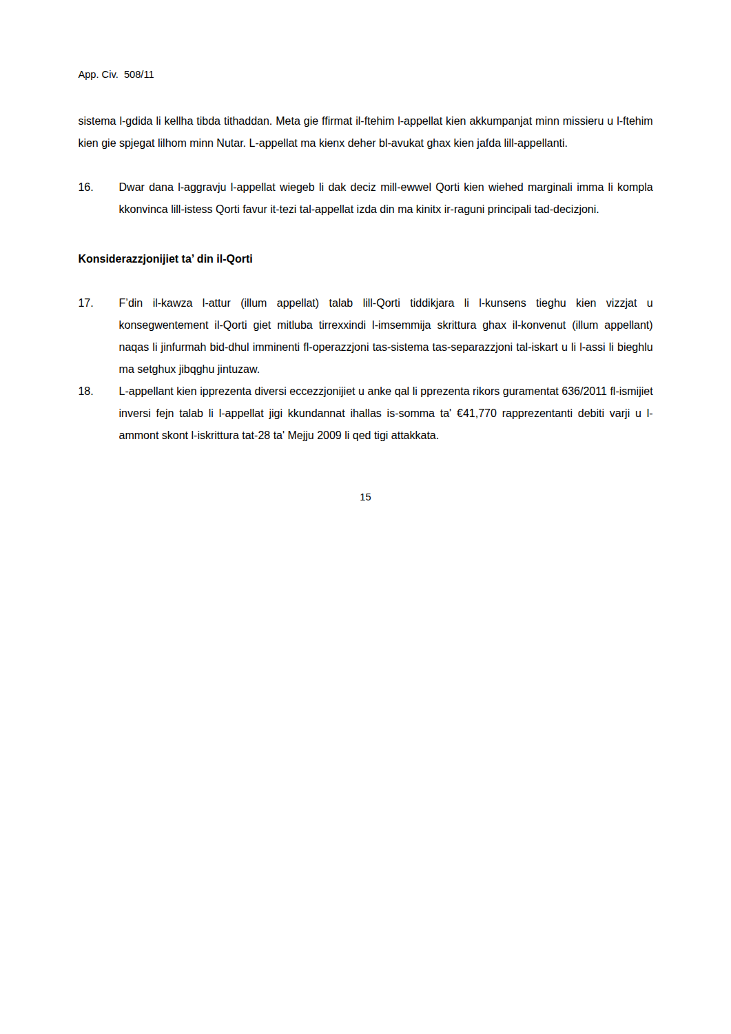App. Civ. 508/11
sistema l-gdida li kellha tibda tithaddan. Meta gie ffirmat il-ftehim l-appellat kien akkumpanjat minn missieru u l-ftehim kien gie spjegat lilhom minn Nutar. L-appellat ma kienx deher bl-avukat ghax kien jafda lill-appellanti.
16.
Dwar dana l-aggravju l-appellat wiegeb li dak deciz mill-ewwel Qorti kien wiehed marginali imma li kompla kkonvinca lill-istess Qorti favur it-tezi tal-appellat izda din ma kinitx ir-raguni principali tad-decizjoni.
Konsiderazzjonijiet ta’ din il-Qorti
17.
F’din il-kawza l-attur (illum appellat) talab lill-Qorti tiddikjara li l-kunsens tieghu kien vizzjat u konsegwentement il-Qorti giet mitluba tirrexxindi l-imsemmija skrittura ghax il-konvenut (illum appellant) naqas li jinfurmah bid-dhul imminenti fl-operazzjoni tas-sistema tas-separazzjoni tal-iskart u li l-assi li bieghlu ma setghux jibqghu jintuzaw.
18.
L-appellant kien ipprezenta diversi eccezzjonijiet u anke qal li pprezenta rikors guramentat 636/2011 fl-ismijiet inversi fejn talab li l-appellat jigi kkundannat ihallas is-somma ta' €41,770 rapprezentanti debiti varji u l-ammont skont l-iskrittura tat-28 ta' Mejju 2009 li qed tigi attakkata.
15